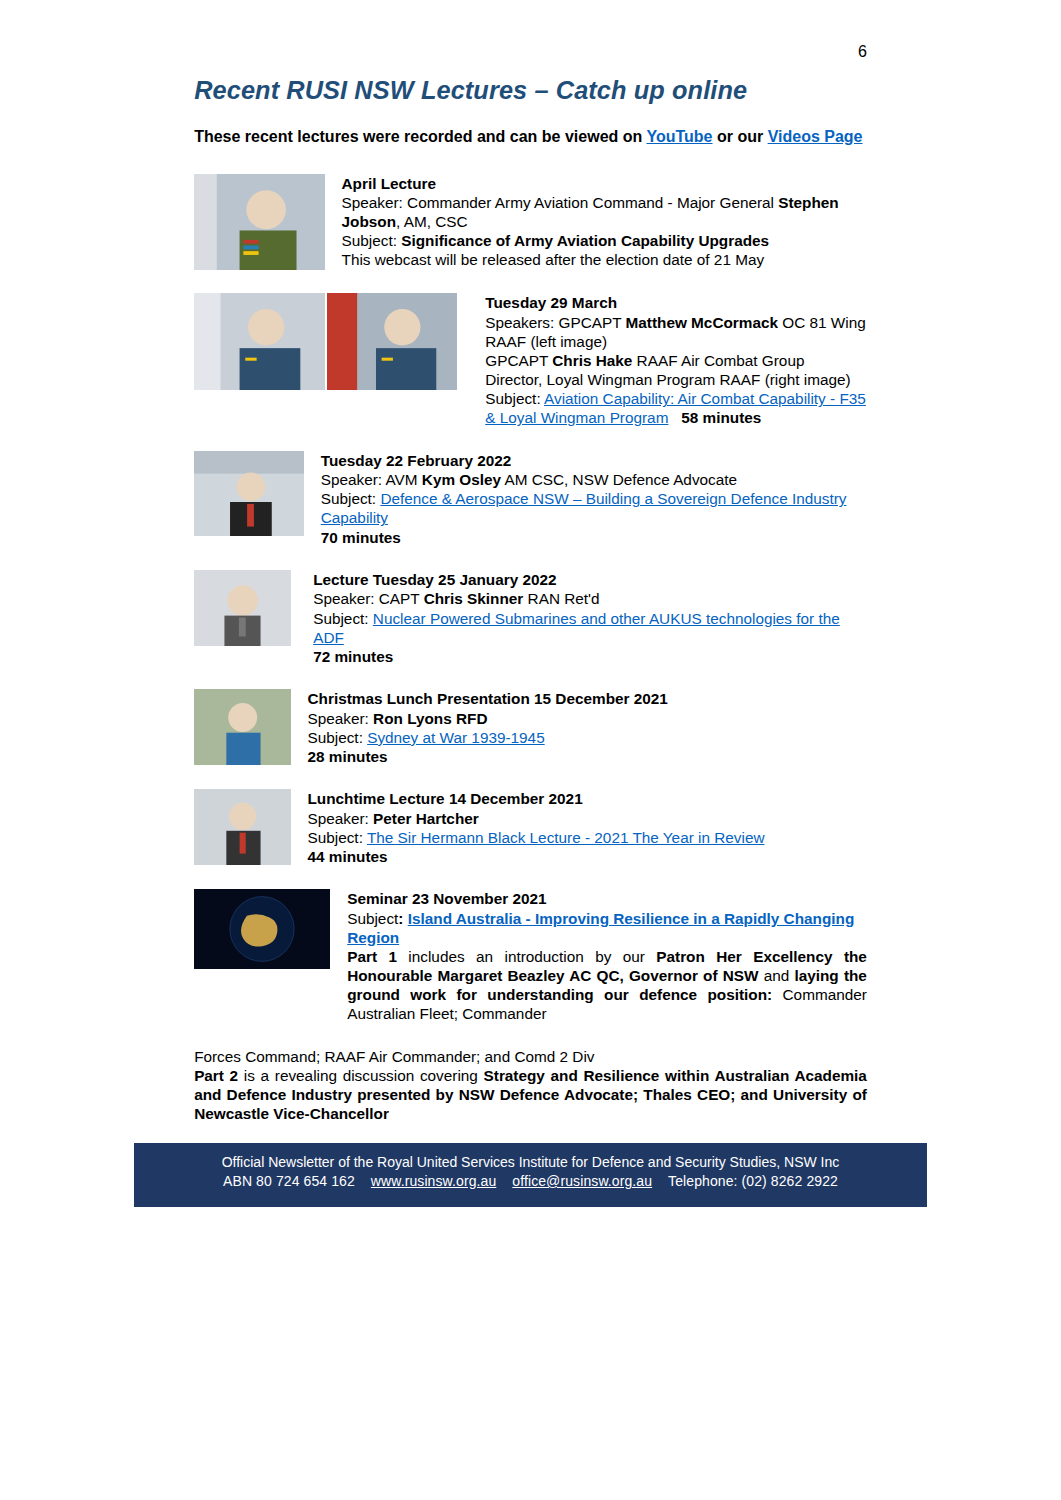6
Recent RUSI NSW Lectures – Catch up online
These recent lectures were recorded and can be viewed on YouTube or our Videos Page
April Lecture
Speaker: Commander Army Aviation Command - Major General Stephen Jobson, AM, CSC
Subject: Significance of Army Aviation Capability Upgrades
This webcast will be released after the election date of 21 May
Tuesday 29 March
Speakers: GPCAPT Matthew McCormack OC 81 Wing RAAF (left image)
GPCAPT Chris Hake RAAF Air Combat Group
Director, Loyal Wingman Program RAAF (right image)
Subject: Aviation Capability: Air Combat Capability - F35 & Loyal Wingman Program 58 minutes
Tuesday 22 February 2022
Speaker: AVM Kym Osley AM CSC, NSW Defence Advocate
Subject: Defence & Aerospace NSW – Building a Sovereign Defence Industry Capability
70 minutes
Lecture Tuesday 25 January 2022
Speaker: CAPT Chris Skinner RAN Ret'd
Subject: Nuclear Powered Submarines and other AUKUS technologies for the ADF
72 minutes
Christmas Lunch Presentation 15 December 2021
Speaker: Ron Lyons RFD
Subject: Sydney at War 1939-1945
28 minutes
Lunchtime Lecture 14 December 2021
Speaker: Peter Hartcher
Subject: The Sir Hermann Black Lecture - 2021 The Year in Review
44 minutes
Seminar 23 November 2021
Subject: Island Australia - Improving Resilience in a Rapidly Changing Region
Part 1 includes an introduction by our Patron Her Excellency the Honourable Margaret Beazley AC QC, Governor of NSW and laying the ground work for understanding our defence position: Commander Australian Fleet; Commander
Forces Command; RAAF Air Commander; and Comd 2 Div
Part 2 is a revealing discussion covering Strategy and Resilience within Australian Academia and Defence Industry presented by NSW Defence Advocate; Thales CEO; and University of Newcastle Vice-Chancellor
Official Newsletter of the Royal United Services Institute for Defence and Security Studies, NSW Inc
ABN 80 724 654 162 www.rusinsw.org.au office@rusinsw.org.au Telephone: (02) 8262 2922